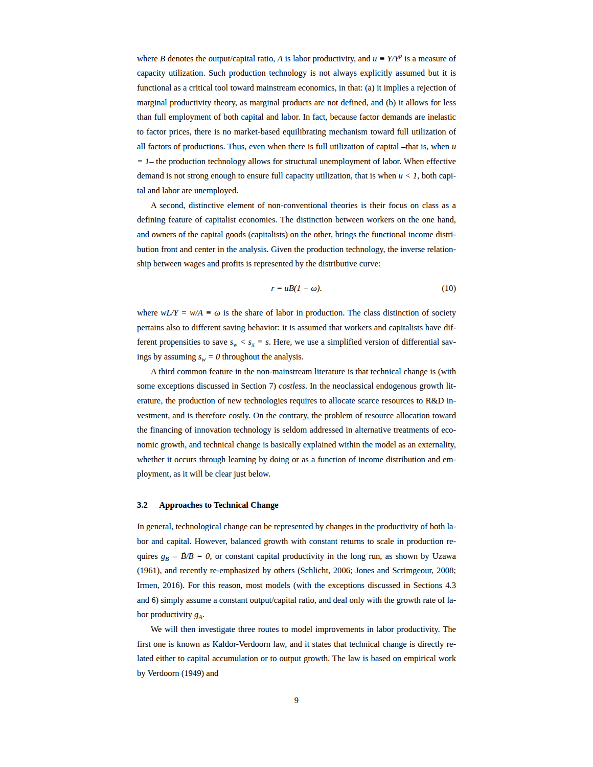where B denotes the output/capital ratio, A is labor productivity, and u ≡ Y/Yp is a measure of capacity utilization. Such production technology is not always explicitly assumed but it is functional as a critical tool toward mainstream economics, in that: (a) it implies a rejection of marginal productivity theory, as marginal products are not defined, and (b) it allows for less than full employment of both capital and labor. In fact, because factor demands are inelastic to factor prices, there is no market-based equilibrating mechanism toward full utilization of all factors of productions. Thus, even when there is full utilization of capital –that is, when u = 1– the production technology allows for structural unemployment of labor. When effective demand is not strong enough to ensure full capacity utilization, that is when u < 1, both capital and labor are unemployed.
A second, distinctive element of non-conventional theories is their focus on class as a defining feature of capitalist economies. The distinction between workers on the one hand, and owners of the capital goods (capitalists) on the other, brings the functional income distribution front and center in the analysis. Given the production technology, the inverse relationship between wages and profits is represented by the distributive curve:
r = uB(1 − ω). (10)
where wL/Y = w/A ≡ ω is the share of labor in production. The class distinction of society pertains also to different saving behavior: it is assumed that workers and capitalists have different propensities to save sw < sπ ≡ s. Here, we use a simplified version of differential savings by assuming sw = 0 throughout the analysis.
A third common feature in the non-mainstream literature is that technical change is (with some exceptions discussed in Section 7) costless. In the neoclassical endogenous growth literature, the production of new technologies requires to allocate scarce resources to R&D investment, and is therefore costly. On the contrary, the problem of resource allocation toward the financing of innovation technology is seldom addressed in alternative treatments of economic growth, and technical change is basically explained within the model as an externality, whether it occurs through learning by doing or as a function of income distribution and employment, as it will be clear just below.
3.2 Approaches to Technical Change
In general, technological change can be represented by changes in the productivity of both labor and capital. However, balanced growth with constant returns to scale in production requires gB ≡ Ḃ/B = 0, or constant capital productivity in the long run, as shown by Uzawa (1961), and recently re-emphasized by others (Schlicht, 2006; Jones and Scrimgeour, 2008; Irmen, 2016). For this reason, most models (with the exceptions discussed in Sections 4.3 and 6) simply assume a constant output/capital ratio, and deal only with the growth rate of labor productivity gA.
We will then investigate three routes to model improvements in labor productivity. The first one is known as Kaldor-Verdoorn law, and it states that technical change is directly related either to capital accumulation or to output growth. The law is based on empirical work by Verdoorn (1949) and
9